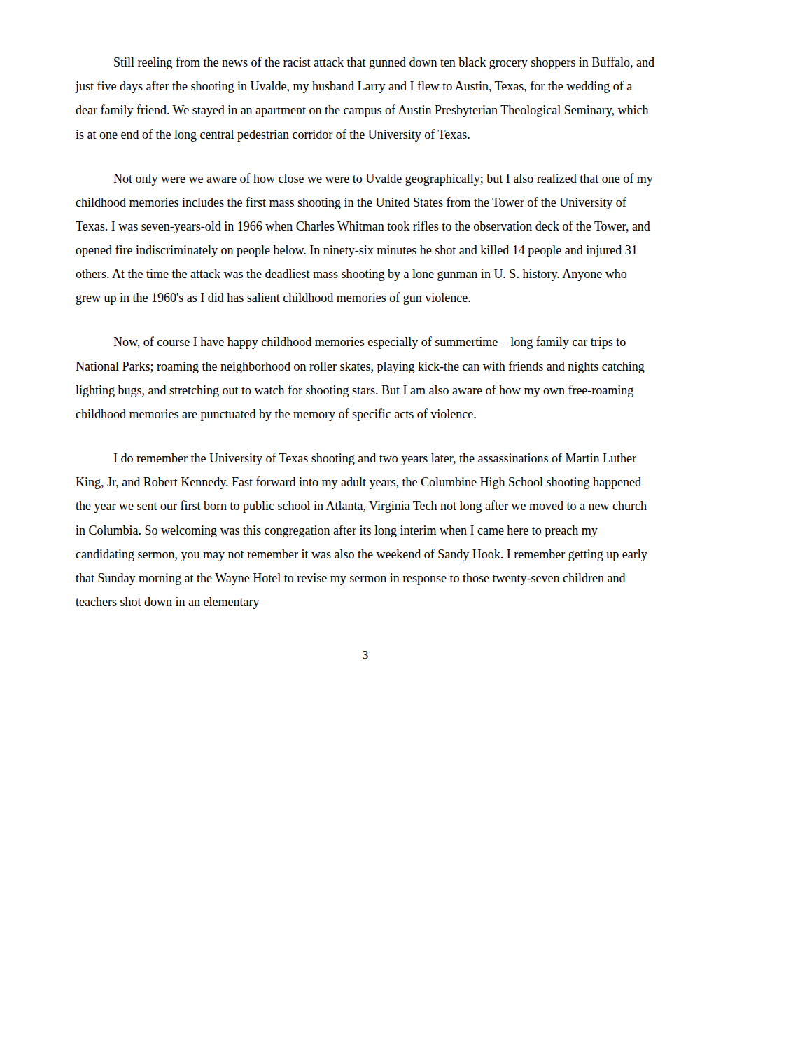Still reeling from the news of the racist attack that gunned down ten black grocery shoppers in Buffalo, and just five days after the shooting in Uvalde, my husband Larry and I flew to Austin, Texas, for the wedding of a dear family friend. We stayed in an apartment on the campus of Austin Presbyterian Theological Seminary, which is at one end of the long central pedestrian corridor of the University of Texas.
Not only were we aware of how close we were to Uvalde geographically; but I also realized that one of my childhood memories includes the first mass shooting in the United States from the Tower of the University of Texas. I was seven-years-old in 1966 when Charles Whitman took rifles to the observation deck of the Tower, and opened fire indiscriminately on people below. In ninety-six minutes he shot and killed 14 people and injured 31 others. At the time the attack was the deadliest mass shooting by a lone gunman in U. S. history. Anyone who grew up in the 1960's as I did has salient childhood memories of gun violence.
Now, of course I have happy childhood memories especially of summertime – long family car trips to National Parks; roaming the neighborhood on roller skates, playing kick-the can with friends and nights catching lighting bugs, and stretching out to watch for shooting stars. But I am also aware of how my own free-roaming childhood memories are punctuated by the memory of specific acts of violence.
I do remember the University of Texas shooting and two years later, the assassinations of Martin Luther King, Jr, and Robert Kennedy. Fast forward into my adult years, the Columbine High School shooting happened the year we sent our first born to public school in Atlanta, Virginia Tech not long after we moved to a new church in Columbia. So welcoming was this congregation after its long interim when I came here to preach my candidating sermon, you may not remember it was also the weekend of Sandy Hook. I remember getting up early that Sunday morning at the Wayne Hotel to revise my sermon in response to those twenty-seven children and teachers shot down in an elementary
3